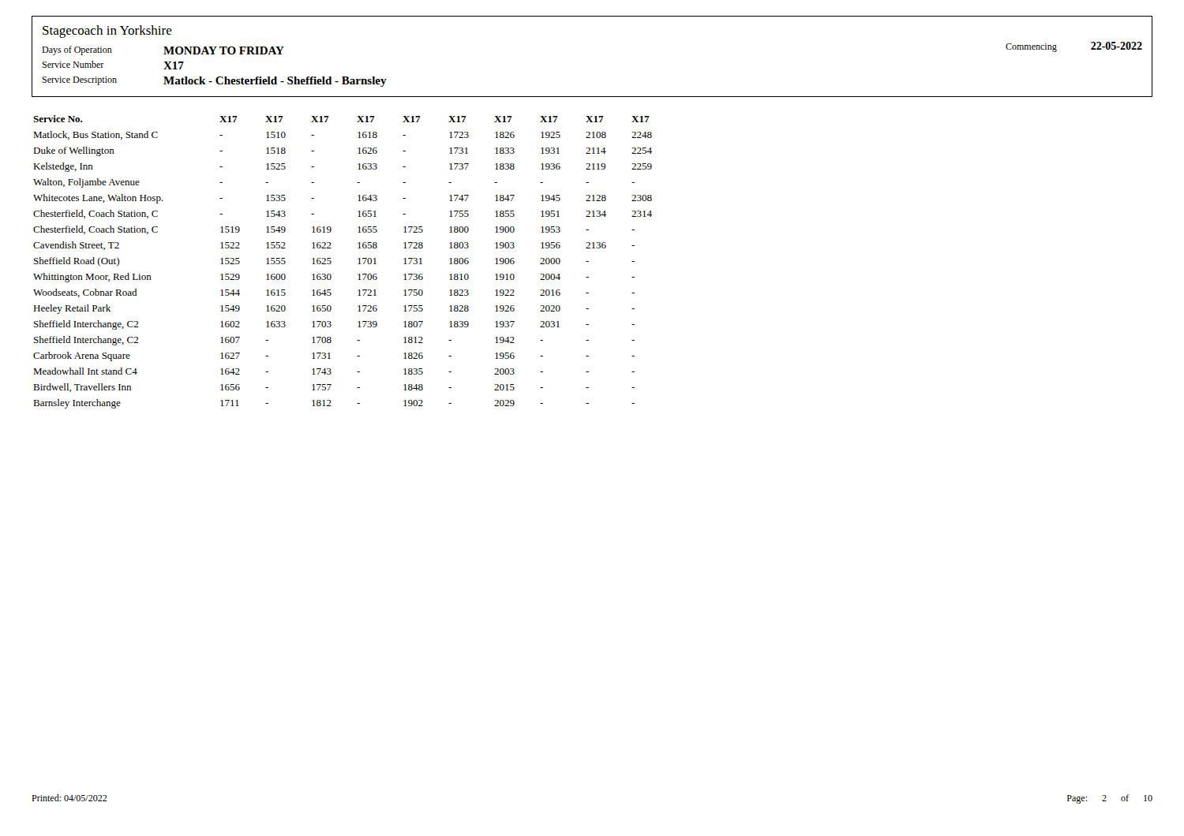Stagecoach in Yorkshire
| Days of Operation | MONDAY TO FRIDAY |
| Service Number | X17 |
| Service Description | Matlock - Chesterfield - Sheffield - Barnsley |
Commencing 22-05-2022
| Service No. | X17 | X17 | X17 | X17 | X17 | X17 | X17 | X17 | X17 | X17 |
| --- | --- | --- | --- | --- | --- | --- | --- | --- | --- | --- |
| Matlock, Bus Station, Stand C | - | 1510 | - | 1618 | - | 1723 | 1826 | 1925 | 2108 | 2248 |
| Duke of Wellington | - | 1518 | - | 1626 | - | 1731 | 1833 | 1931 | 2114 | 2254 |
| Kelstedge, Inn | - | 1525 | - | 1633 | - | 1737 | 1838 | 1936 | 2119 | 2259 |
| Walton, Foljambe Avenue | - | - | - | - | - | - | - | - | - | - |
| Whitecotes Lane, Walton Hosp. | - | 1535 | - | 1643 | - | 1747 | 1847 | 1945 | 2128 | 2308 |
| Chesterfield, Coach Station, C | - | 1543 | - | 1651 | - | 1755 | 1855 | 1951 | 2134 | 2314 |
| Chesterfield, Coach Station, C | 1519 | 1549 | 1619 | 1655 | 1725 | 1800 | 1900 | 1953 | - | - |
| Cavendish Street, T2 | 1522 | 1552 | 1622 | 1658 | 1728 | 1803 | 1903 | 1956 | 2136 | - |
| Sheffield Road (Out) | 1525 | 1555 | 1625 | 1701 | 1731 | 1806 | 1906 | 2000 | - | - |
| Whittington Moor, Red Lion | 1529 | 1600 | 1630 | 1706 | 1736 | 1810 | 1910 | 2004 | - | - |
| Woodseats, Cobnar Road | 1544 | 1615 | 1645 | 1721 | 1750 | 1823 | 1922 | 2016 | - | - |
| Heeley Retail Park | 1549 | 1620 | 1650 | 1726 | 1755 | 1828 | 1926 | 2020 | - | - |
| Sheffield Interchange, C2 | 1602 | 1633 | 1703 | 1739 | 1807 | 1839 | 1937 | 2031 | - | - |
| Sheffield Interchange, C2 | 1607 | - | 1708 | - | 1812 | - | 1942 | - | - | - |
| Carbrook Arena Square | 1627 | - | 1731 | - | 1826 | - | 1956 | - | - | - |
| Meadowhall Int stand C4 | 1642 | - | 1743 | - | 1835 | - | 2003 | - | - | - |
| Birdwell, Travellers Inn | 1656 | - | 1757 | - | 1848 | - | 2015 | - | - | - |
| Barnsley Interchange | 1711 | - | 1812 | - | 1902 | - | 2029 | - | - | - |
Printed: 04/05/2022
Page:2 of 10